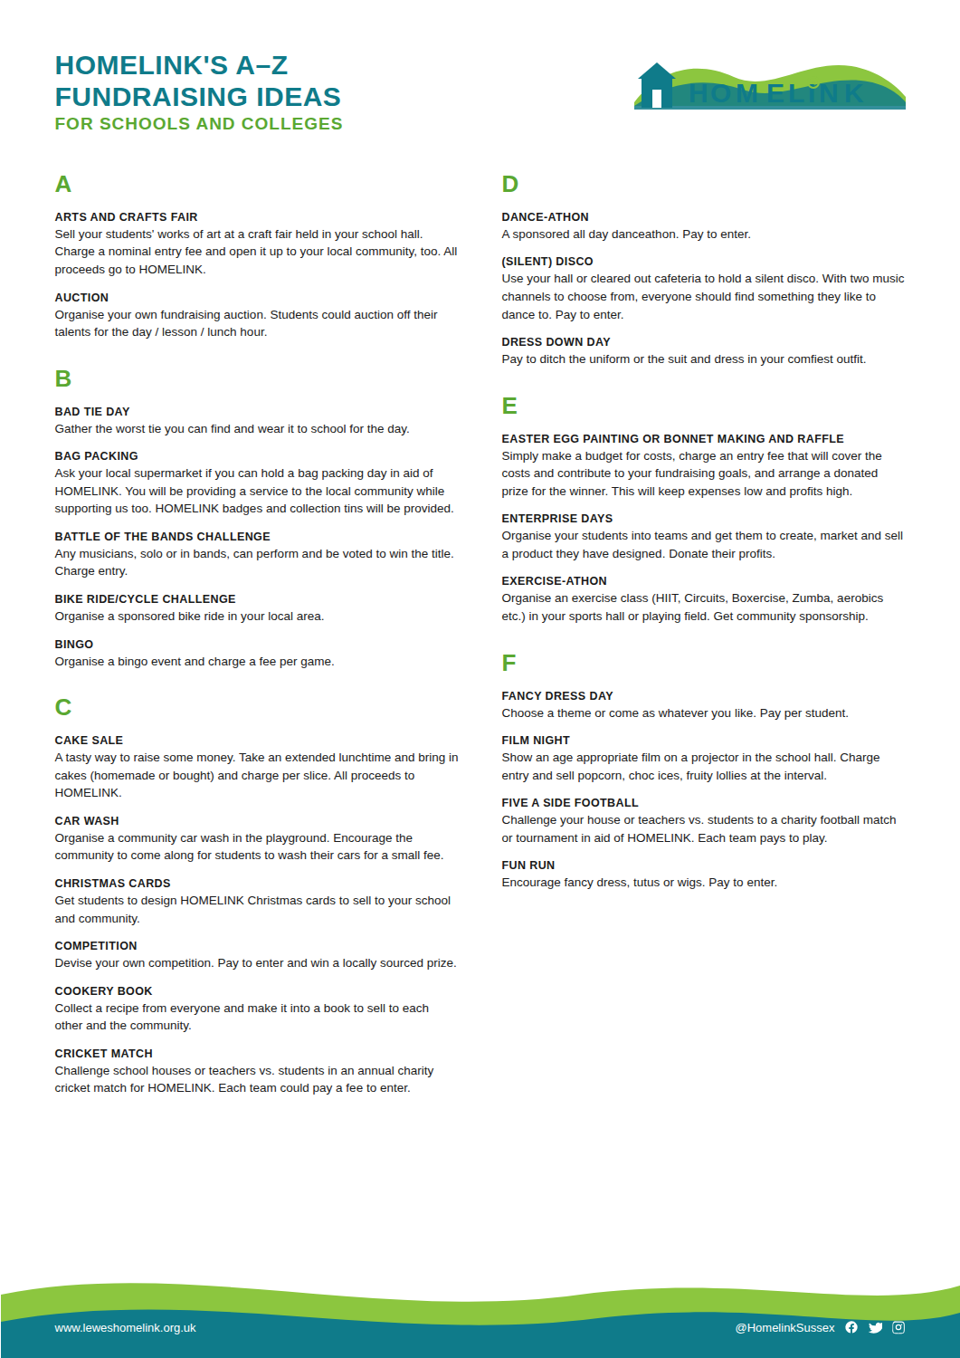Homelink's A–Z
Fundraising Ideas For Schools and Colleges
H O M E L I N K
A
Arts and Crafts Fair
Sell your students' works of art at a craft fair held in your school hall. Charge a nominal entry fee and open it up to your local community, too. All proceeds go to HOMELINK.
Auction
Organise your own fundraising auction. Students could auction off their talents for the day / lesson / lunch hour.
B
Bad Tie Day
Gather the worst tie you can find and wear it to school for the day.
Bag Packing
Ask your local supermarket if you can hold a bag packing day in aid of HOMELINK. You will be providing a service to the local community while supporting us too. HOMELINK badges and collection tins will be provided.
Battle of the Bands Challenge
Any musicians, solo or in bands, can perform and be voted to win the title. Charge entry.
Bike Ride/Cycle Challenge
Organise a sponsored bike ride in your local area.
Bingo
Organise a bingo event and charge a fee per game.
C
Cake Sale
A tasty way to raise some money. Take an extended lunchtime and bring in cakes (homemade or bought) and charge per slice. All proceeds to HOMELINK.
Car Wash
Organise a community car wash in the playground. Encourage the community to come along for students to wash their cars for a small fee.
Christmas Cards
Get students to design HOMELINK Christmas cards to sell to your school and community.
Competition
Devise your own competition. Pay to enter and win a locally sourced prize.
Cookery Book
Collect a recipe from everyone and make it into a book to sell to each other and the community.
Cricket Match
Challenge school houses or teachers vs. students in an annual charity cricket match for HOMELINK. Each team could pay a fee to enter.
D
Dance-athon
A sponsored all day danceathon. Pay to enter.
(Silent) Disco
Use your hall or cleared out cafeteria to hold a silent disco. With two music channels to choose from, everyone should find something they like to dance to. Pay to enter.
Dress Down Day
Pay to ditch the uniform or the suit and dress in your comfiest outfit.
E
Easter Egg Painting or Bonnet Making and Raffle
Simply make a budget for costs, charge an entry fee that will cover the costs and contribute to your fundraising goals, and arrange a donated prize for the winner. This will keep expenses low and profits high.
Enterprise Days
Organise your students into teams and get them to create, market and sell a product they have designed. Donate their profits.
Exercise-athon
Organise an exercise class (HIIT, Circuits, Boxercise, Zumba, aerobics etc.) in your sports hall or playing field. Get community sponsorship.
F
Fancy Dress Day
Choose a theme or come as whatever you like. Pay per student.
Film Night
Show an age appropriate film on a projector in the school hall. Charge entry and sell popcorn, choc ices, fruity lollies at the interval.
Five a Side Football
Challenge your house or teachers vs. students to a charity football match or tournament in aid of HOMELINK. Each team pays to play.
Fun Run
Encourage fancy dress, tutus or wigs. Pay to enter.
www.leweshomelink.org.uk
@HomelinkSussex